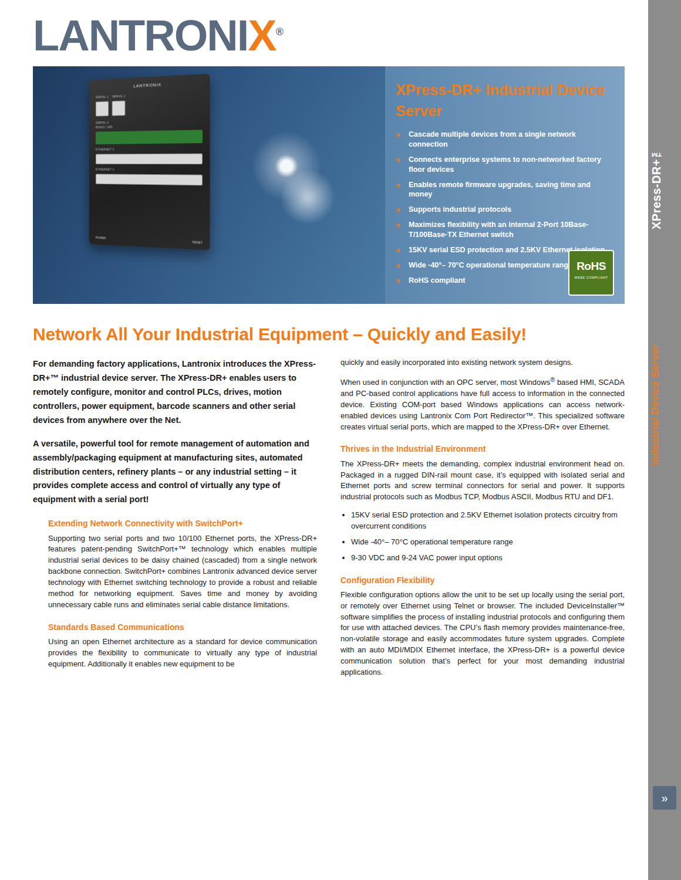XPress-DR+™
Industrial Device Server
»
LANTRONIX®
LANTRONIX
SERIAL 1
SERIAL 2
SERIAL 2
RS422 / 485
ETHERNET 2
ETHERNET 1
POWER RESET
XPress-DR+ Industrial Device Server
Cascade multiple devices from a single network connection
Connects enterprise systems to non-networked factory floor devices
Enables remote firmware upgrades, saving time and money
Supports industrial protocols
Maximizes flexibility with an internal 2-Port 10Base-T/100Base-TX Ethernet switch
15KV serial ESD protection and 2.5KV Ethernet isolation
Wide -40°– 70°C operational temperature range
RoHS compliant
RoHS WEEE COMPLIANT
Network All Your Industrial Equipment – Quickly and Easily!
For demanding factory applications, Lantronix introduces the XPress-DR+™ industrial device server. The XPress-DR+ enables users to remotely configure, monitor and control PLCs, drives, motion controllers, power equipment, barcode scanners and other serial devices from anywhere over the Net.
A versatile, powerful tool for remote management of automation and assembly/packaging equipment at manufacturing sites, automated distribution centers, refinery plants – or any industrial setting – it provides complete access and control of virtually any type of equipment with a serial port!
Extending Network Connectivity with SwitchPort+
Supporting two serial ports and two 10/100 Ethernet ports, the XPress-DR+ features patent-pending SwitchPort+™ technology which enables multiple industrial serial devices to be daisy chained (cascaded) from a single network backbone connection. SwitchPort+ combines Lantronix advanced device server technology with Ethernet switching technology to provide a robust and reliable method for networking equipment. Saves time and money by avoiding unnecessary cable runs and eliminates serial cable distance limitations.
Standards Based Communications
Using an open Ethernet architecture as a standard for device communication provides the flexibility to communicate to virtually any type of industrial equipment. Additionally it enables new equipment to be
quickly and easily incorporated into existing network system designs.
When used in conjunction with an OPC server, most Windows® based HMI, SCADA and PC-based control applications have full access to information in the connected device. Existing COM-port based Windows applications can access network-enabled devices using Lantronix Com Port Redirector™. This specialized software creates virtual serial ports, which are mapped to the XPress-DR+ over Ethernet.
Thrives in the Industrial Environment
The XPress-DR+ meets the demanding, complex industrial environment head on. Packaged in a rugged DIN-rail mount case, it’s equipped with isolated serial and Ethernet ports and screw terminal connectors for serial and power. It supports industrial protocols such as Modbus TCP, Modbus ASCII, Modbus RTU and DF1.
15KV serial ESD protection and 2.5KV Ethernet isolation protects circuitry from overcurrent conditions
Wide -40°– 70°C operational temperature range
9-30 VDC and 9-24 VAC power input options
Configuration Flexibility
Flexible configuration options allow the unit to be set up locally using the serial port, or remotely over Ethernet using Telnet or browser. The included DeviceInstaller™ software simplifies the process of installing industrial protocols and configuring them for use with attached devices. The CPU’s flash memory provides maintenance-free, non-volatile storage and easily accommodates future system upgrades. Complete with an auto MDI/MDIX Ethernet interface, the XPress-DR+ is a powerful device communication solution that’s perfect for your most demanding industrial applications.